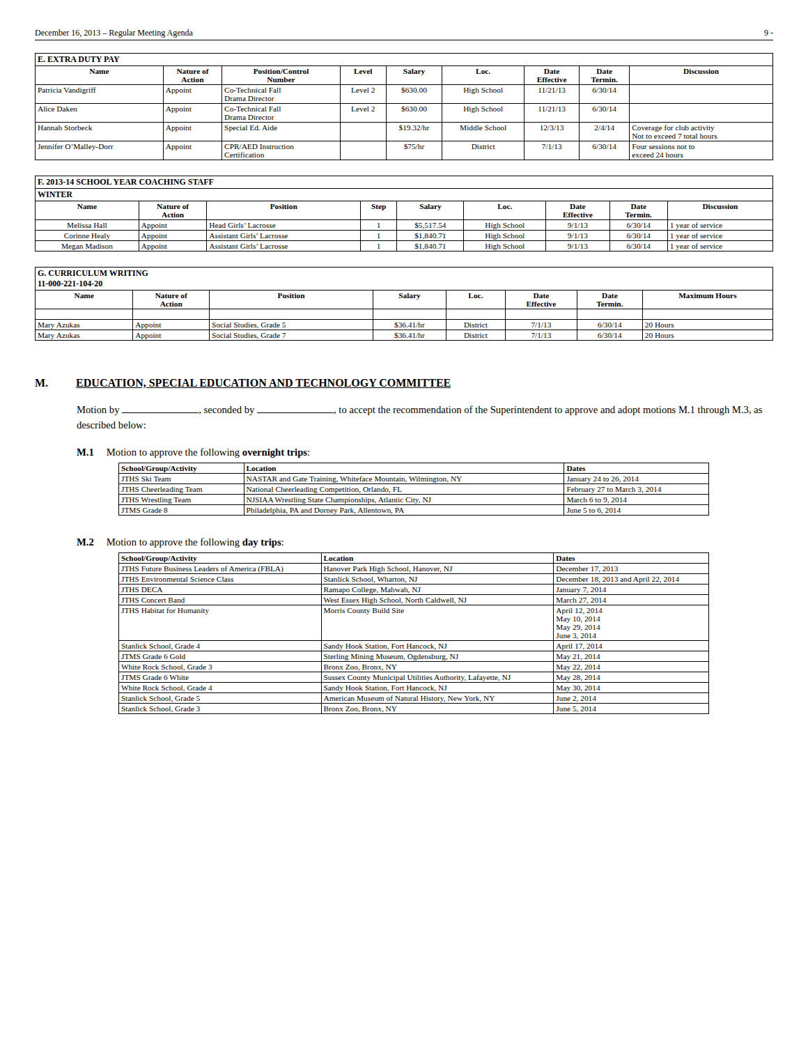December 16, 2013 – Regular Meeting Agenda 9 -
| E. EXTRA DUTY PAY |
| Name | Nature of Action | Position/Control Number | Level | Salary | Loc. | Date Effective | Date Termin. | Discussion |
| Patricia Vandigriff | Appoint | Co-Technical Fall Drama Director | Level 2 | $630.00 | High School | 11/21/13 | 6/30/14 | |
| Alice Daken | Appoint | Co-Technical Fall Drama Director | Level 2 | $630.00 | High School | 11/21/13 | 6/30/14 | |
| Hannah Storbeck | Appoint | Special Ed. Aide | | $19.32/hr | Middle School | 12/3/13 | 2/4/14 | Coverage for club activity Not to exceed 7 total hours |
| Jennifer O’Malley-Dorr | Appoint | CPR/AED Instruction Certification | | $75/hr | District | 7/1/13 | 6/30/14 | Four sessions not to exceed 24 hours |
| F. 2013-14 SCHOOL YEAR COACHING STAFF |
| WINTER |
| Name | Nature of Action | Position | Step | Salary | Loc. | Date Effective | Date Termin. | Discussion |
| Melissa Hall | Appoint | Head Girls’ Lacrosse | 1 | $5,517.54 | High School | 9/1/13 | 6/30/14 | 1 year of service |
| Corinne Healy | Appoint | Assistant Girls’ Lacrosse | 1 | $1,840.71 | High School | 9/1/13 | 6/30/14 | 1 year of service |
| Megan Madison | Appoint | Assistant Girls’ Lacrosse | 1 | $1,840.71 | High School | 9/1/13 | 6/30/14 | 1 year of service |
| G. CURRICULUM WRITING 11-000-221-104-20 |
| Name | Nature of Action | Position | Salary | Loc. | Date Effective | Date Termin. | Maximum Hours |
| Mary Azukas | Appoint | Social Studies, Grade 5 | $36.41/hr | District | 7/1/13 | 6/30/14 | 20 Hours |
| Mary Azukas | Appoint | Social Studies, Grade 7 | $36.41/hr | District | 7/1/13 | 6/30/14 | 20 Hours |
M.
EDUCATION, SPECIAL EDUCATION AND TECHNOLOGY COMMITTEE
Motion by , seconded by , to accept the recommendation of the Superintendent to approve and adopt motions M.1 through M.3, as described below:
M.1 Motion to approve the following overnight trips:
| School/Group/Activity | Location | Dates |
| --- | --- | --- |
| JTHS Ski Team | NASTAR and Gate Training, Whiteface Mountain, Wilmington, NY | January 24 to 26, 2014 |
| JTHS Cheerleading Team | National Cheerleading Competition, Orlando, FL | February 27 to March 3, 2014 |
| JTHS Wrestling Team | NJSIAA Wrestling State Championships, Atlantic City, NJ | March 6 to 9, 2014 |
| JTMS Grade 8 | Philadelphia, PA and Dorney Park, Allentown, PA | June 5 to 6, 2014 |
M.2 Motion to approve the following day trips:
| School/Group/Activity | Location | Dates |
| --- | --- | --- |
| JTHS Future Business Leaders of America (FBLA) | Hanover Park High School, Hanover, NJ | December 17, 2013 |
| JTHS Environmental Science Class | Stanlick School, Wharton, NJ | December 18, 2013 and April 22, 2014 |
| JTHS DECA | Ramapo College, Mahwah, NJ | January 7, 2014 |
| JTHS Concert Band | West Essex High School, North Caldwell, NJ | March 27, 2014 |
| JTHS Habitat for Humanity | Morris County Build Site | April 12, 2014 May 10, 2014 May 29, 2014 June 3, 2014 |
| Stanlick School, Grade 4 | Sandy Hook Station, Fort Hancock, NJ | April 17, 2014 |
| JTMS Grade 6 Gold | Sterling Mining Museum, Ogdensburg, NJ | May 21, 2014 |
| White Rock School, Grade 3 | Bronx Zoo, Bronx, NY | May 22, 2014 |
| JTMS Grade 6 White | Sussex County Municipal Utilities Authority, Lafayette, NJ | May 28, 2014 |
| White Rock School, Grade 4 | Sandy Hook Station, Fort Hancock, NJ | May 30, 2014 |
| Stanlick School, Grade 5 | American Museum of Natural History, New York, NY | June 2, 2014 |
| Stanlick School, Grade 3 | Bronx Zoo, Bronx, NY | June 5, 2014 |